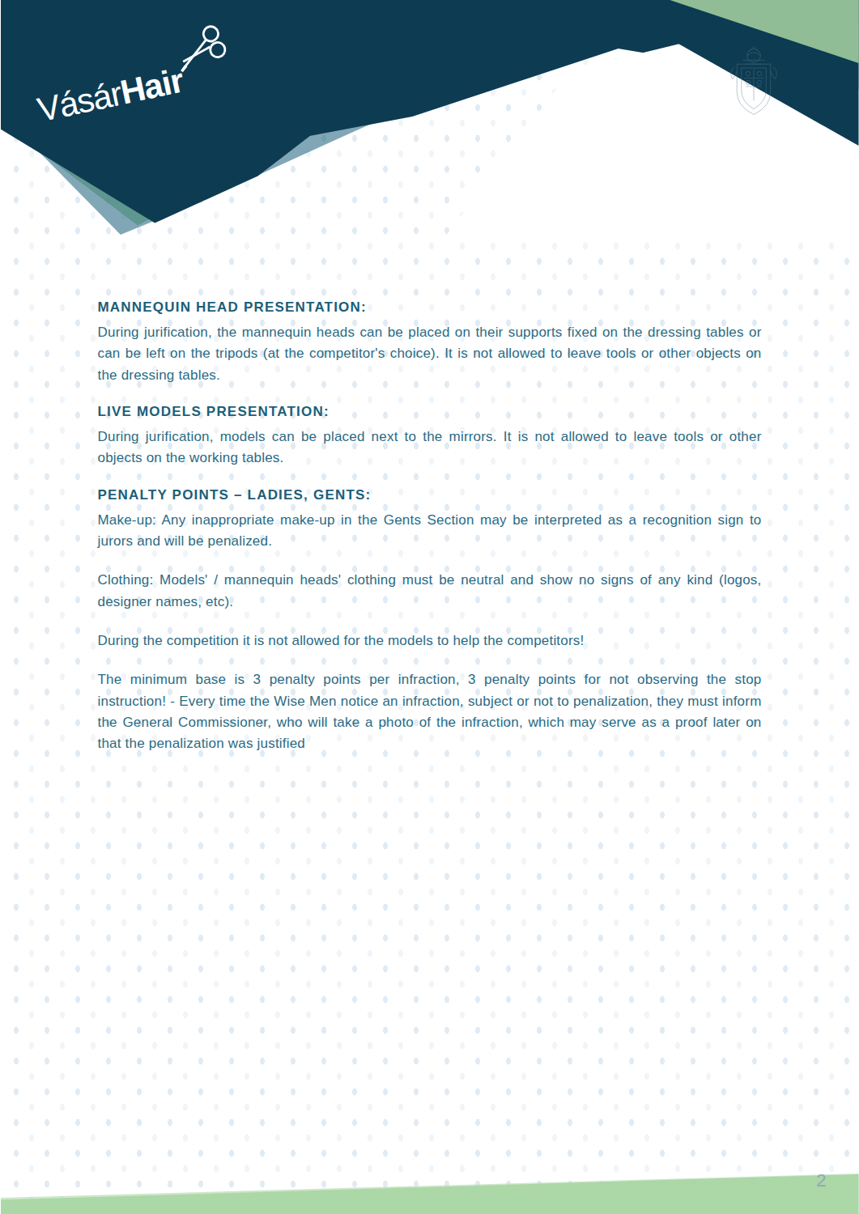VásárHair
Mannequin Head Presentation:
During jurification, the mannequin heads can be placed on their supports fixed on the dressing tables or can be left on the tripods (at the competitor's choice). It is not allowed to leave tools or other objects on the dressing tables.
Live Models Presentation:
During jurification, models can be placed next to the mirrors. It is not allowed to leave tools or other objects on the working tables.
Penalty Points – Ladies, Gents:
Make-up: Any inappropriate make-up in the Gents Section may be interpreted as a recognition sign to jurors and will be penalized.
Clothing: Models' / mannequin heads' clothing must be neutral and show no signs of any kind (logos, designer names, etc).
During the competition it is not allowed for the models to help the competitors!
The minimum base is 3 penalty points per infraction, 3 penalty points for not observing the stop instruction! - Every time the Wise Men notice an infraction, subject or not to penalization, they must inform the General Commissioner, who will take a photo of the infraction, which may serve as a proof later on that the penalization was justified
2